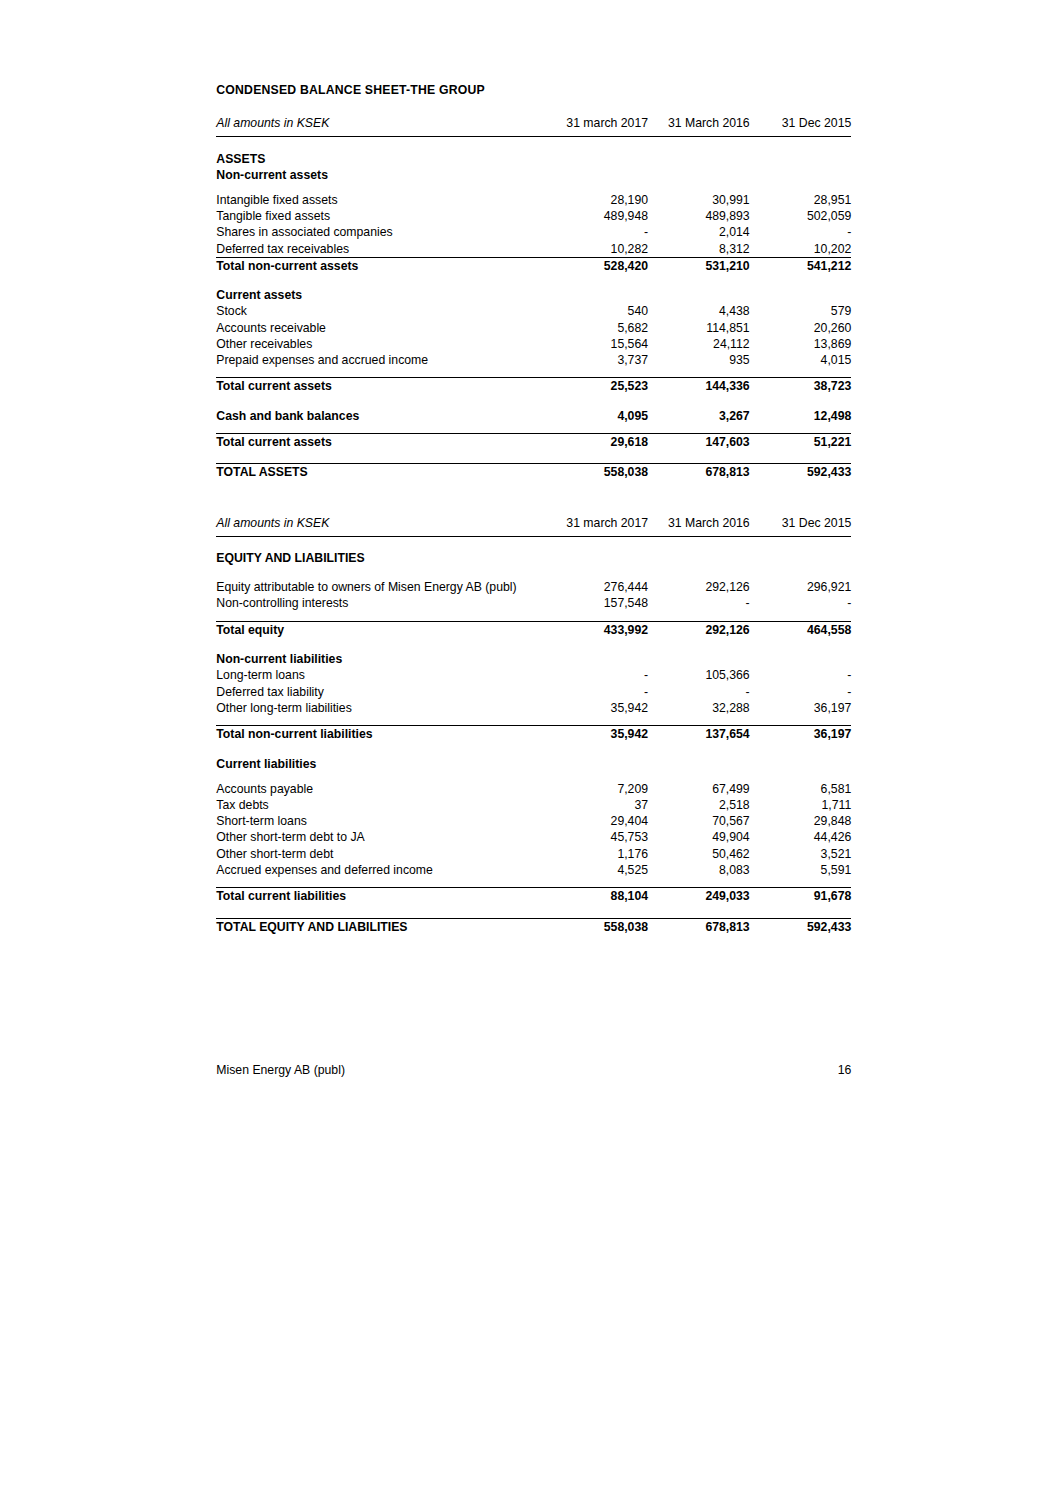CONDENSED BALANCE SHEET-THE GROUP
| All amounts in KSEK | 31 march 2017 | 31 March 2016 | 31 Dec 2015 |
| ASSETS | | | |
| Non-current assets | | | |
| Intangible fixed assets | 28,190 | 30,991 | 28,951 |
| Tangible fixed assets | 489,948 | 489,893 | 502,059 |
| Shares in associated companies | - | 2,014 | - |
| Deferred tax receivables | 10,282 | 8,312 | 10,202 |
| Total non-current assets | 528,420 | 531,210 | 541,212 |
| Current assets | | | |
| Stock | 540 | 4,438 | 579 |
| Accounts receivable | 5,682 | 114,851 | 20,260 |
| Other receivables | 15,564 | 24,112 | 13,869 |
| Prepaid expenses and accrued income | 3,737 | 935 | 4,015 |
| Total current assets | 25,523 | 144,336 | 38,723 |
| Cash and bank balances | 4,095 | 3,267 | 12,498 |
| Total current assets | 29,618 | 147,603 | 51,221 |
| TOTAL ASSETS | 558,038 | 678,813 | 592,433 |
| All amounts in KSEK | 31 march 2017 | 31 March 2016 | 31 Dec 2015 |
| EQUITY AND LIABILITIES | | | |
| Equity attributable to owners of Misen Energy AB (publ) | 276,444 | 292,126 | 296,921 |
| Non-controlling interests | 157,548 | - | - |
| Total equity | 433,992 | 292,126 | 464,558 |
| Non-current liabilities | | | |
| Long-term loans | - | 105,366 | - |
| Deferred tax liability | - | - | - |
| Other long-term liabilities | 35,942 | 32,288 | 36,197 |
| Total non-current liabilities | 35,942 | 137,654 | 36,197 |
| Current liabilities | | | |
| Accounts payable | 7,209 | 67,499 | 6,581 |
| Tax debts | 37 | 2,518 | 1,711 |
| Short-term loans | 29,404 | 70,567 | 29,848 |
| Other short-term debt to JA | 45,753 | 49,904 | 44,426 |
| Other short-term debt | 1,176 | 50,462 | 3,521 |
| Accrued expenses and deferred income | 4,525 | 8,083 | 5,591 |
| Total current liabilities | 88,104 | 249,033 | 91,678 |
| TOTAL EQUITY AND LIABILITIES | 558,038 | 678,813 | 592,433 |
Misen Energy AB (publ) 16